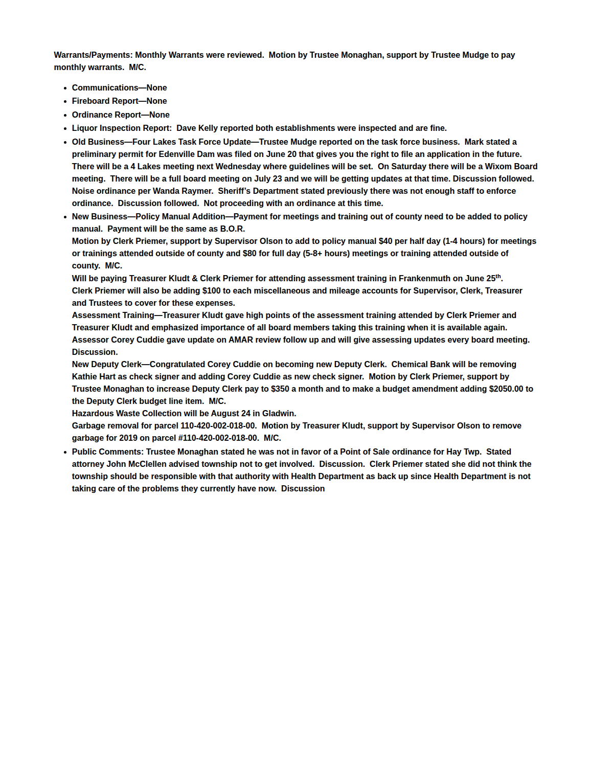Warrants/Payments: Monthly Warrants were reviewed. Motion by Trustee Monaghan, support by Trustee Mudge to pay monthly warrants. M/C.
Communications—None
Fireboard Report—None
Ordinance Report—None
Liquor Inspection Report: Dave Kelly reported both establishments were inspected and are fine.
Old Business—Four Lakes Task Force Update—Trustee Mudge reported on the task force business. Mark stated a preliminary permit for Edenville Dam was filed on June 20 that gives you the right to file an application in the future. There will be a 4 Lakes meeting next Wednesday where guidelines will be set. On Saturday there will be a Wixom Board meeting. There will be a full board meeting on July 23 and we will be getting updates at that time. Discussion followed.
Noise ordinance per Wanda Raymer. Sheriff’s Department stated previously there was not enough staff to enforce ordinance. Discussion followed. Not proceeding with an ordinance at this time.
New Business—Policy Manual Addition—Payment for meetings and training out of county need to be added to policy manual. Payment will be the same as B.O.R.
Motion by Clerk Priemer, support by Supervisor Olson to add to policy manual $40 per half day (1-4 hours) for meetings or trainings attended outside of county and $80 for full day (5-8+ hours) meetings or training attended outside of county. M/C.
Will be paying Treasurer Kludt & Clerk Priemer for attending assessment training in Frankenmuth on June 25th.
Clerk Priemer will also be adding $100 to each miscellaneous and mileage accounts for Supervisor, Clerk, Treasurer and Trustees to cover for these expenses.
Assessment Training—Treasurer Kludt gave high points of the assessment training attended by Clerk Priemer and Treasurer Kludt and emphasized importance of all board members taking this training when it is available again.
Assessor Corey Cuddie gave update on AMAR review follow up and will give assessing updates every board meeting. Discussion.
New Deputy Clerk—Congratulated Corey Cuddie on becoming new Deputy Clerk. Chemical Bank will be removing Kathie Hart as check signer and adding Corey Cuddie as new check signer. Motion by Clerk Priemer, support by Trustee Monaghan to increase Deputy Clerk pay to $350 a month and to make a budget amendment adding $2050.00 to the Deputy Clerk budget line item. M/C.
Hazardous Waste Collection will be August 24 in Gladwin.
Garbage removal for parcel 110-420-002-018-00. Motion by Treasurer Kludt, support by Supervisor Olson to remove garbage for 2019 on parcel #110-420-002-018-00. M/C.
Public Comments: Trustee Monaghan stated he was not in favor of a Point of Sale ordinance for Hay Twp. Stated attorney John McClellen advised township not to get involved. Discussion. Clerk Priemer stated she did not think the township should be responsible with that authority with Health Department as back up since Health Department is not taking care of the problems they currently have now. Discussion